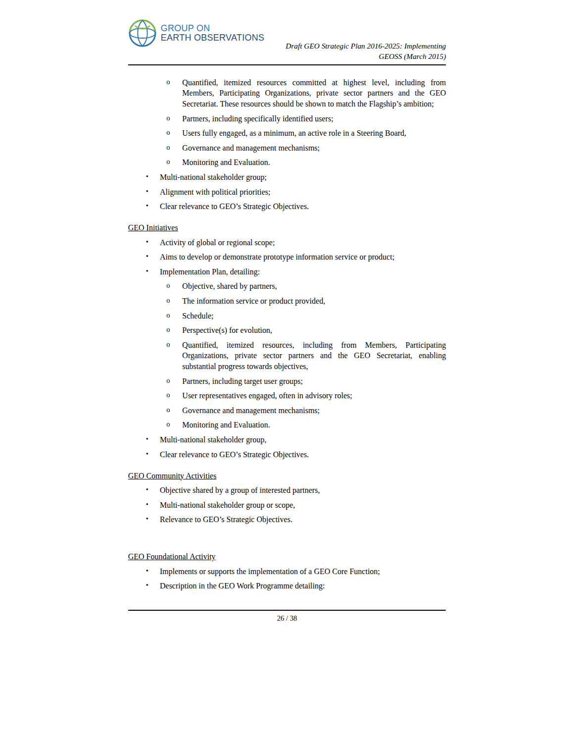GROUP ON
EARTH OBSERVATIONS
Draft GEO Strategic Plan 2016-2025: Implementing GEOSS (March 2015)
Quantified, itemized resources committed at highest level, including from Members, Participating Organizations, private sector partners and the GEO Secretariat. These resources should be shown to match the Flagship’s ambition;
Partners, including specifically identified users;
Users fully engaged, as a minimum, an active role in a Steering Board,
Governance and management mechanisms;
Monitoring and Evaluation.
Multi-national stakeholder group;
Alignment with political priorities;
Clear relevance to GEO’s Strategic Objectives.
GEO Initiatives
Activity of global or regional scope;
Aims to develop or demonstrate prototype information service or product;
Implementation Plan, detailing:
Objective, shared by partners,
The information service or product provided,
Schedule;
Perspective(s) for evolution,
Quantified, itemized resources, including from Members, Participating Organizations, private sector partners and the GEO Secretariat, enabling substantial progress towards objectives,
Partners, including target user groups;
User representatives engaged, often in advisory roles;
Governance and management mechanisms;
Monitoring and Evaluation.
Multi-national stakeholder group,
Clear relevance to GEO’s Strategic Objectives.
GEO Community Activities
Objective shared by a group of interested partners,
Multi-national stakeholder group or scope,
Relevance to GEO’s Strategic Objectives.
GEO Foundational Activity
Implements or supports the implementation of a GEO Core Function;
Description in the GEO Work Programme detailing:
26 / 38